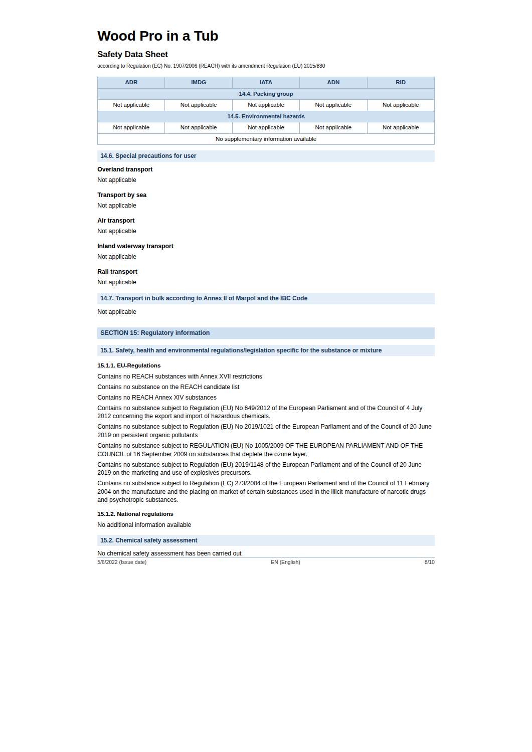Wood Pro in a Tub
Safety Data Sheet
according to Regulation (EC) No. 1907/2006 (REACH) with its amendment Regulation (EU) 2015/830
| ADR | IMDG | IATA | ADN | RID |
| --- | --- | --- | --- | --- |
| 14.4. Packing group |
| Not applicable | Not applicable | Not applicable | Not applicable | Not applicable |
| 14.5. Environmental hazards |
| Not applicable | Not applicable | Not applicable | Not applicable | Not applicable |
| No supplementary information available |
14.6. Special precautions for user
Overland transport
Not applicable
Transport by sea
Not applicable
Air transport
Not applicable
Inland waterway transport
Not applicable
Rail transport
Not applicable
14.7. Transport in bulk according to Annex II of Marpol and the IBC Code
Not applicable
SECTION 15: Regulatory information
15.1. Safety, health and environmental regulations/legislation specific for the substance or mixture
15.1.1. EU-Regulations
Contains no REACH substances with Annex XVII restrictions
Contains no substance on the REACH candidate list
Contains no REACH Annex XIV substances
Contains no substance subject to Regulation (EU) No 649/2012 of the European Parliament and of the Council of 4 July 2012 concerning the export and import of hazardous chemicals.
Contains no substance subject to Regulation (EU) No 2019/1021 of the European Parliament and of the Council of 20 June 2019 on persistent organic pollutants
Contains no substance subject to REGULATION (EU) No 1005/2009 OF THE EUROPEAN PARLIAMENT AND OF THE COUNCIL of 16 September 2009 on substances that deplete the ozone layer.
Contains no substance subject to Regulation (EU) 2019/1148 of the European Parliament and of the Council of 20 June 2019 on the marketing and use of explosives precursors.
Contains no substance subject to Regulation (EC) 273/2004 of the European Parliament and of the Council of 11 February 2004 on the manufacture and the placing on market of certain substances used in the illicit manufacture of narcotic drugs and psychotropic substances.
15.1.2. National regulations
No additional information available
15.2. Chemical safety assessment
No chemical safety assessment has been carried out
5/6/2022 (Issue date) EN (English) 8/10